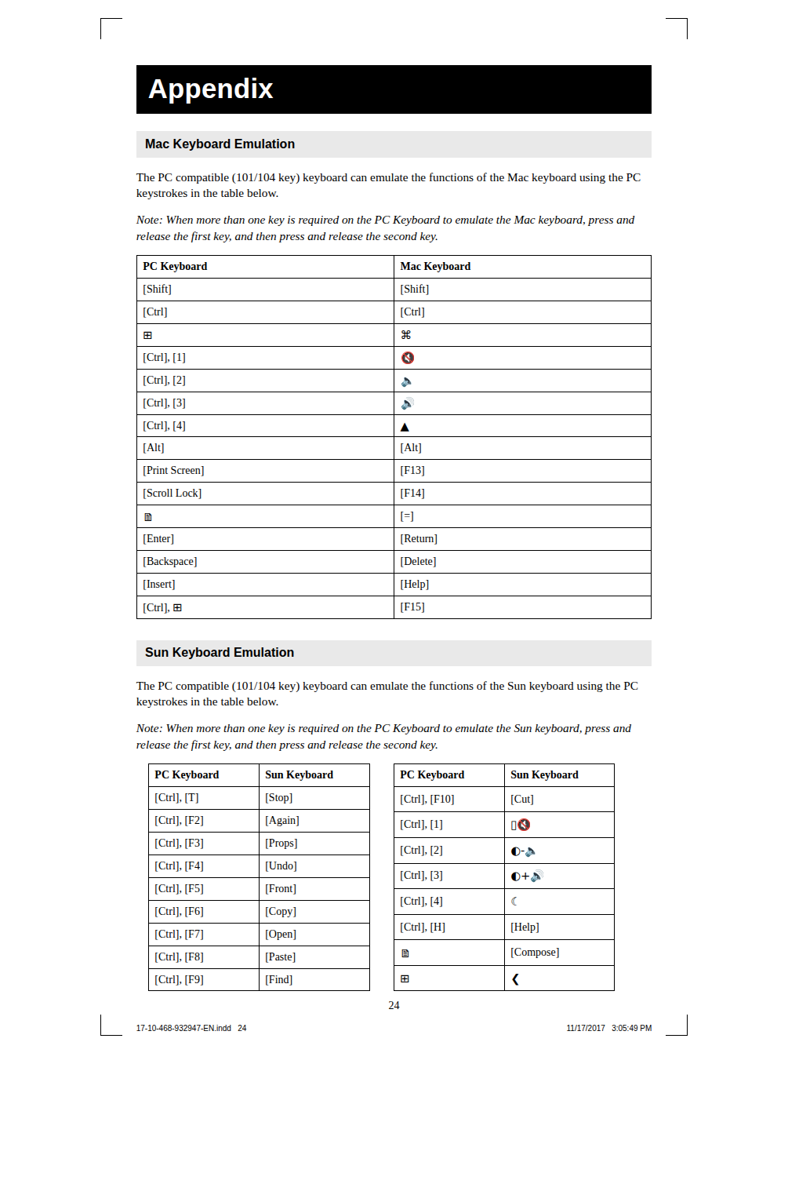Appendix
Mac Keyboard Emulation
The PC compatible (101/104 key) keyboard can emulate the functions of the Mac keyboard using the PC keystrokes in the table below.
Note: When more than one key is required on the PC Keyboard to emulate the Mac keyboard, press and release the first key, and then press and release the second key.
| PC Keyboard | Mac Keyboard |
| --- | --- |
| [Shift] | [Shift] |
| [Ctrl] | [Ctrl] |
| ⊞ | ⌘ |
| [Ctrl], [1] | 🔇 |
| [Ctrl], [2] | 🔈 |
| [Ctrl], [3] | 🔊 |
| [Ctrl], [4] | ▲ |
| [Alt] | [Alt] |
| [Print Screen] | [F13] |
| [Scroll Lock] | [F14] |
| 🗎 | [=] |
| [Enter] | [Return] |
| [Backspace] | [Delete] |
| [Insert] | [Help] |
| [Ctrl], ⊞ | [F15] |
Sun Keyboard Emulation
The PC compatible (101/104 key) keyboard can emulate the functions of the Sun keyboard using the PC keystrokes in the table below.
Note: When more than one key is required on the PC Keyboard to emulate the Sun keyboard, press and release the first key, and then press and release the second key.
| PC Keyboard | Sun Keyboard |
| --- | --- |
| [Ctrl], [T] | [Stop] |
| [Ctrl], [F2] | [Again] |
| [Ctrl], [F3] | [Props] |
| [Ctrl], [F4] | [Undo] |
| [Ctrl], [F5] | [Front] |
| [Ctrl], [F6] | [Copy] |
| [Ctrl], [F7] | [Open] |
| [Ctrl], [F8] | [Paste] |
| [Ctrl], [F9] | [Find] |
| PC Keyboard | Sun Keyboard |
| --- | --- |
| [Ctrl], [F10] | [Cut] |
| [Ctrl], [1] | ▯🔇 |
| [Ctrl], [2] | ◐-🔈 |
| [Ctrl], [3] | ◐+🔊 |
| [Ctrl], [4] | ☾ |
| [Ctrl], [H] | [Help] |
| 🗎 | [Compose] |
| ⊞ | ❮ |
24
17-10-468-932947-EN.indd 24
11/17/2017 3:05:49 PM